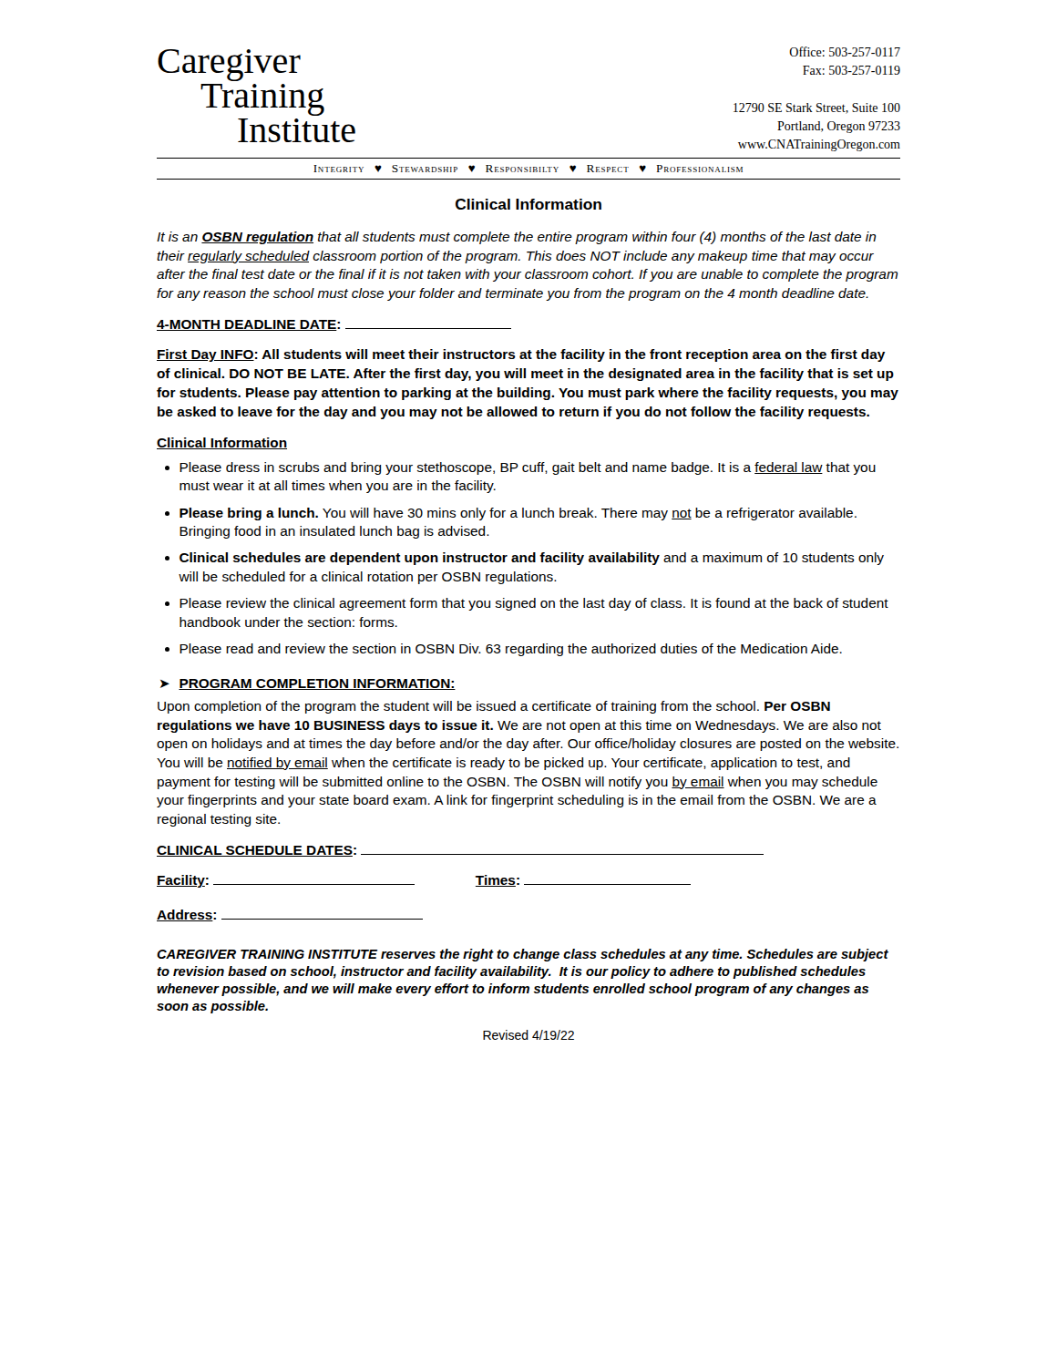Caregiver
Training
Institute
Office: 503-257-0117
Fax: 503-257-0119
12790 SE Stark Street, Suite 100
Portland, Oregon 97233
www.CNATrainingOregon.com
Integrity ♥ Stewardship ♥ Responsibilty ♥ Respect ♥ Professionalism
Clinical Information
It is an OSBN regulation that all students must complete the entire program within four (4) months of the last date in their regularly scheduled classroom portion of the program. This does NOT include any makeup time that may occur after the final test date or the final if it is not taken with your classroom cohort. If you are unable to complete the program for any reason the school must close your folder and terminate you from the program on the 4 month deadline date.
4-MONTH DEADLINE DATE:
First Day INFO: All students will meet their instructors at the facility in the front reception area on the first day of clinical. DO NOT BE LATE. After the first day, you will meet in the designated area in the facility that is set up for students. Please pay attention to parking at the building. You must park where the facility requests, you may be asked to leave for the day and you may not be allowed to return if you do not follow the facility requests.
Clinical Information
Please dress in scrubs and bring your stethoscope, BP cuff, gait belt and name badge. It is a federal law that you must wear it at all times when you are in the facility.
Please bring a lunch. You will have 30 mins only for a lunch break. There may not be a refrigerator available. Bringing food in an insulated lunch bag is advised.
Clinical schedules are dependent upon instructor and facility availability and a maximum of 10 students only will be scheduled for a clinical rotation per OSBN regulations.
Please review the clinical agreement form that you signed on the last day of class. It is found at the back of student handbook under the section: forms.
Please read and review the section in OSBN Div. 63 regarding the authorized duties of the Medication Aide.
PROGRAM COMPLETION INFORMATION:
Upon completion of the program the student will be issued a certificate of training from the school. Per OSBN regulations we have 10 BUSINESS days to issue it. We are not open at this time on Wednesdays. We are also not open on holidays and at times the day before and/or the day after. Our office/holiday closures are posted on the website. You will be notified by email when the certificate is ready to be picked up. Your certificate, application to test, and payment for testing will be submitted online to the OSBN. The OSBN will notify you by email when you may schedule your fingerprints and your state board exam. A link for fingerprint scheduling is in the email from the OSBN. We are a regional testing site.
CLINICAL SCHEDULE DATES:
Facility: Times:
Address:
CAREGIVER TRAINING INSTITUTE reserves the right to change class schedules at any time. Schedules are subject to revision based on school, instructor and facility availability. It is our policy to adhere to published schedules whenever possible, and we will make every effort to inform students enrolled school program of any changes as soon as possible.
Revised 4/19/22